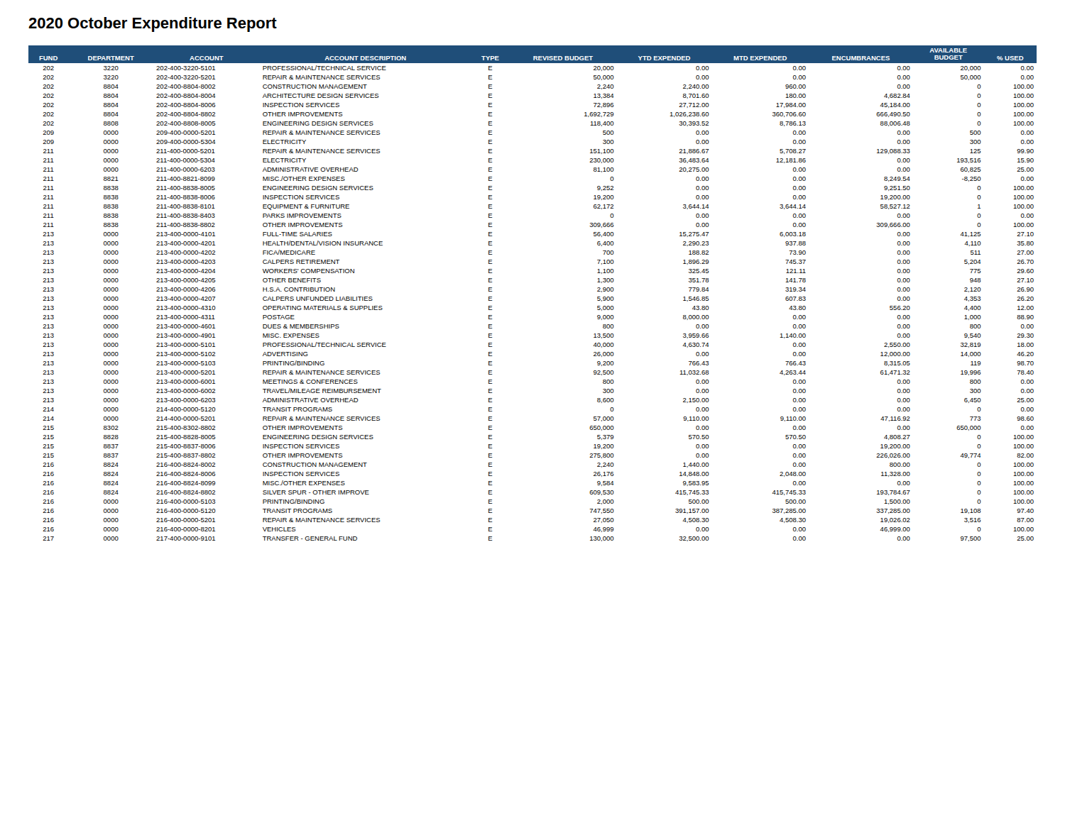2020 October Expenditure Report
| FUND | DEPARTMENT | ACCOUNT | ACCOUNT DESCRIPTION | TYPE | REVISED BUDGET | YTD EXPENDED | MTD EXPENDED | ENCUMBRANCES | AVAILABLE BUDGET | % USED |
| --- | --- | --- | --- | --- | --- | --- | --- | --- | --- | --- |
| 202 | 3220 | 202-400-3220-5101 | PROFESSIONAL/TECHNICAL SERVICE | E | 20,000 | 0.00 | 0.00 | 0.00 | 20,000 | 0.00 |
| 202 | 3220 | 202-400-3220-5201 | REPAIR & MAINTENANCE SERVICES | E | 50,000 | 0.00 | 0.00 | 0.00 | 50,000 | 0.00 |
| 202 | 8804 | 202-400-8804-8002 | CONSTRUCTION MANAGEMENT | E | 2,240 | 2,240.00 | 960.00 | 0.00 | 0 | 100.00 |
| 202 | 8804 | 202-400-8804-8004 | ARCHITECTURE DESIGN SERVICES | E | 13,384 | 8,701.60 | 180.00 | 4,682.84 | 0 | 100.00 |
| 202 | 8804 | 202-400-8804-8006 | INSPECTION SERVICES | E | 72,896 | 27,712.00 | 17,984.00 | 45,184.00 | 0 | 100.00 |
| 202 | 8804 | 202-400-8804-8802 | OTHER IMPROVEMENTS | E | 1,692,729 | 1,026,238.60 | 360,706.60 | 666,490.50 | 0 | 100.00 |
| 202 | 8808 | 202-400-8808-8005 | ENGINEERING DESIGN SERVICES | E | 118,400 | 30,393.52 | 8,786.13 | 88,006.48 | 0 | 100.00 |
| 209 | 0000 | 209-400-0000-5201 | REPAIR & MAINTENANCE SERVICES | E | 500 | 0.00 | 0.00 | 0.00 | 500 | 0.00 |
| 209 | 0000 | 209-400-0000-5304 | ELECTRICITY | E | 300 | 0.00 | 0.00 | 0.00 | 300 | 0.00 |
| 211 | 0000 | 211-400-0000-5201 | REPAIR & MAINTENANCE SERVICES | E | 151,100 | 21,886.67 | 5,708.27 | 129,088.33 | 125 | 99.90 |
| 211 | 0000 | 211-400-0000-5304 | ELECTRICITY | E | 230,000 | 36,483.64 | 12,181.86 | 0.00 | 193,516 | 15.90 |
| 211 | 0000 | 211-400-0000-6203 | ADMINISTRATIVE OVERHEAD | E | 81,100 | 20,275.00 | 0.00 | 0.00 | 60,825 | 25.00 |
| 211 | 8821 | 211-400-8821-8099 | MISC./OTHER EXPENSES | E | 0 | 0.00 | 0.00 | 8,249.54 | -8,250 | 0.00 |
| 211 | 8838 | 211-400-8838-8005 | ENGINEERING DESIGN SERVICES | E | 9,252 | 0.00 | 0.00 | 9,251.50 | 0 | 100.00 |
| 211 | 8838 | 211-400-8838-8006 | INSPECTION SERVICES | E | 19,200 | 0.00 | 0.00 | 19,200.00 | 0 | 100.00 |
| 211 | 8838 | 211-400-8838-8101 | EQUIPMENT & FURNITURE | E | 62,172 | 3,644.14 | 3,644.14 | 58,527.12 | 1 | 100.00 |
| 211 | 8838 | 211-400-8838-8403 | PARKS IMPROVEMENTS | E | 0 | 0.00 | 0.00 | 0.00 | 0 | 0.00 |
| 211 | 8838 | 211-400-8838-8802 | OTHER IMPROVEMENTS | E | 309,666 | 0.00 | 0.00 | 309,666.00 | 0 | 100.00 |
| 213 | 0000 | 213-400-0000-4101 | FULL-TIME SALARIES | E | 56,400 | 15,275.47 | 6,003.18 | 0.00 | 41,125 | 27.10 |
| 213 | 0000 | 213-400-0000-4201 | HEALTH/DENTAL/VISION INSURANCE | E | 6,400 | 2,290.23 | 937.88 | 0.00 | 4,110 | 35.80 |
| 213 | 0000 | 213-400-0000-4202 | FICA/MEDICARE | E | 700 | 188.82 | 73.90 | 0.00 | 511 | 27.00 |
| 213 | 0000 | 213-400-0000-4203 | CALPERS RETIREMENT | E | 7,100 | 1,896.29 | 745.37 | 0.00 | 5,204 | 26.70 |
| 213 | 0000 | 213-400-0000-4204 | WORKERS' COMPENSATION | E | 1,100 | 325.45 | 121.11 | 0.00 | 775 | 29.60 |
| 213 | 0000 | 213-400-0000-4205 | OTHER BENEFITS | E | 1,300 | 351.78 | 141.78 | 0.00 | 948 | 27.10 |
| 213 | 0000 | 213-400-0000-4206 | H.S.A. CONTRIBUTION | E | 2,900 | 779.84 | 319.34 | 0.00 | 2,120 | 26.90 |
| 213 | 0000 | 213-400-0000-4207 | CALPERS UNFUNDED LIABILITIES | E | 5,900 | 1,546.85 | 607.83 | 0.00 | 4,353 | 26.20 |
| 213 | 0000 | 213-400-0000-4310 | OPERATING MATERIALS & SUPPLIES | E | 5,000 | 43.80 | 43.80 | 556.20 | 4,400 | 12.00 |
| 213 | 0000 | 213-400-0000-4311 | POSTAGE | E | 9,000 | 8,000.00 | 0.00 | 0.00 | 1,000 | 88.90 |
| 213 | 0000 | 213-400-0000-4601 | DUES & MEMBERSHIPS | E | 800 | 0.00 | 0.00 | 0.00 | 800 | 0.00 |
| 213 | 0000 | 213-400-0000-4901 | MISC. EXPENSES | E | 13,500 | 3,959.66 | 1,140.00 | 0.00 | 9,540 | 29.30 |
| 213 | 0000 | 213-400-0000-5101 | PROFESSIONAL/TECHNICAL SERVICE | E | 40,000 | 4,630.74 | 0.00 | 2,550.00 | 32,819 | 18.00 |
| 213 | 0000 | 213-400-0000-5102 | ADVERTISING | E | 26,000 | 0.00 | 0.00 | 12,000.00 | 14,000 | 46.20 |
| 213 | 0000 | 213-400-0000-5103 | PRINTING/BINDING | E | 9,200 | 766.43 | 766.43 | 8,315.05 | 119 | 98.70 |
| 213 | 0000 | 213-400-0000-5201 | REPAIR & MAINTENANCE SERVICES | E | 92,500 | 11,032.68 | 4,263.44 | 61,471.32 | 19,996 | 78.40 |
| 213 | 0000 | 213-400-0000-6001 | MEETINGS & CONFERENCES | E | 800 | 0.00 | 0.00 | 0.00 | 800 | 0.00 |
| 213 | 0000 | 213-400-0000-6002 | TRAVEL/MILEAGE REIMBURSEMENT | E | 300 | 0.00 | 0.00 | 0.00 | 300 | 0.00 |
| 213 | 0000 | 213-400-0000-6203 | ADMINISTRATIVE OVERHEAD | E | 8,600 | 2,150.00 | 0.00 | 0.00 | 6,450 | 25.00 |
| 214 | 0000 | 214-400-0000-5120 | TRANSIT PROGRAMS | E | 0 | 0.00 | 0.00 | 0.00 | 0 | 0.00 |
| 214 | 0000 | 214-400-0000-5201 | REPAIR & MAINTENANCE SERVICES | E | 57,000 | 9,110.00 | 9,110.00 | 47,116.92 | 773 | 98.60 |
| 215 | 8302 | 215-400-8302-8802 | OTHER IMPROVEMENTS | E | 650,000 | 0.00 | 0.00 | 0.00 | 650,000 | 0.00 |
| 215 | 8828 | 215-400-8828-8005 | ENGINEERING DESIGN SERVICES | E | 5,379 | 570.50 | 570.50 | 4,808.27 | 0 | 100.00 |
| 215 | 8837 | 215-400-8837-8006 | INSPECTION SERVICES | E | 19,200 | 0.00 | 0.00 | 19,200.00 | 0 | 100.00 |
| 215 | 8837 | 215-400-8837-8802 | OTHER IMPROVEMENTS | E | 275,800 | 0.00 | 0.00 | 226,026.00 | 49,774 | 82.00 |
| 216 | 8824 | 216-400-8824-8002 | CONSTRUCTION MANAGEMENT | E | 2,240 | 1,440.00 | 0.00 | 800.00 | 0 | 100.00 |
| 216 | 8824 | 216-400-8824-8006 | INSPECTION SERVICES | E | 26,176 | 14,848.00 | 2,048.00 | 11,328.00 | 0 | 100.00 |
| 216 | 8824 | 216-400-8824-8099 | MISC./OTHER EXPENSES | E | 9,584 | 9,583.95 | 0.00 | 0.00 | 0 | 100.00 |
| 216 | 8824 | 216-400-8824-8802 | SILVER SPUR - OTHER IMPROVE | E | 609,530 | 415,745.33 | 415,745.33 | 193,784.67 | 0 | 100.00 |
| 216 | 0000 | 216-400-0000-5103 | PRINTING/BINDING | E | 2,000 | 500.00 | 500.00 | 1,500.00 | 0 | 100.00 |
| 216 | 0000 | 216-400-0000-5120 | TRANSIT PROGRAMS | E | 747,550 | 391,157.00 | 387,285.00 | 337,285.00 | 19,108 | 97.40 |
| 216 | 0000 | 216-400-0000-5201 | REPAIR & MAINTENANCE SERVICES | E | 27,050 | 4,508.30 | 4,508.30 | 19,026.02 | 3,516 | 87.00 |
| 216 | 0000 | 216-400-0000-8201 | VEHICLES | E | 46,999 | 0.00 | 0.00 | 46,999.00 | 0 | 100.00 |
| 217 | 0000 | 217-400-0000-9101 | TRANSFER - GENERAL FUND | E | 130,000 | 32,500.00 | 0.00 | 0.00 | 97,500 | 25.00 |